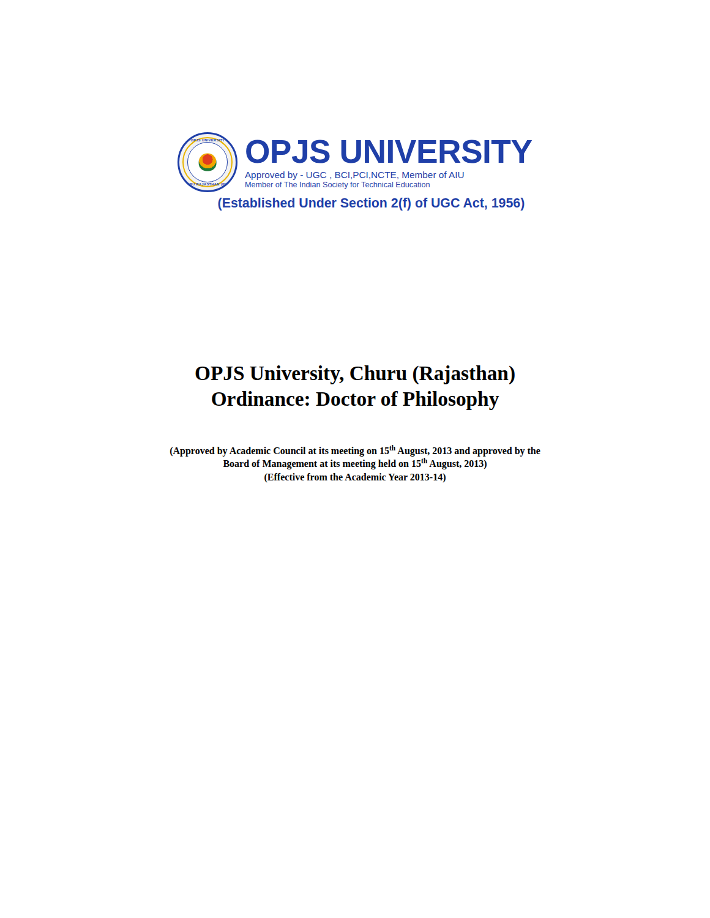OPJS UNIVERSITY CHURU RAJASTHAN (INDIA)
OPJS UNIVERSITY
Approved by - UGC , BCI,PCI,NCTE, Member of AIU
Member of The Indian Society for Technical Education
(Established Under Section 2(f) of UGC Act, 1956)
OPJS University, Churu (Rajasthan)
Ordinance: Doctor of Philosophy
(Approved by Academic Council at its meeting on 15th August, 2013 and approved by the
Board of Management at its meeting held on 15th August, 2013)
(Effective from the Academic Year 2013-14)